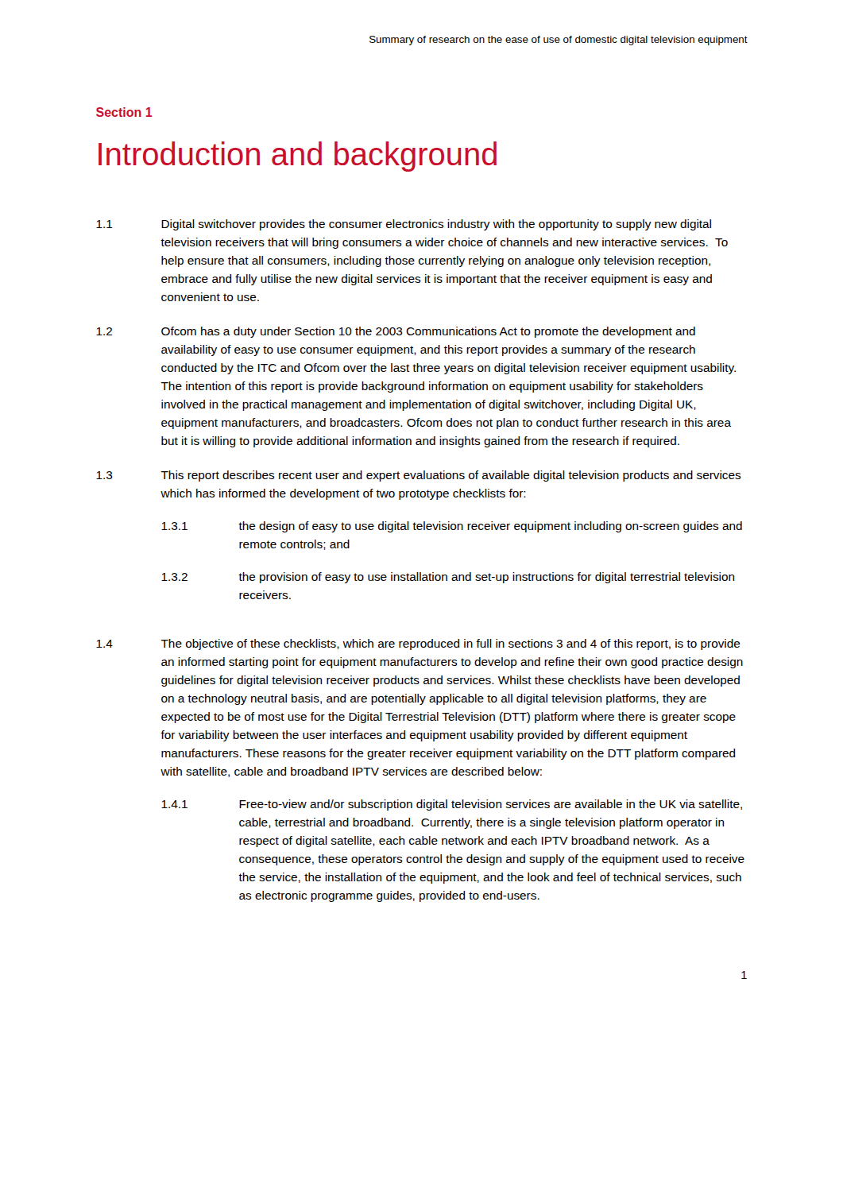Summary of research on the ease of use of domestic digital television equipment
Section 1
Introduction and background
1.1 Digital switchover provides the consumer electronics industry with the opportunity to supply new digital television receivers that will bring consumers a wider choice of channels and new interactive services. To help ensure that all consumers, including those currently relying on analogue only television reception, embrace and fully utilise the new digital services it is important that the receiver equipment is easy and convenient to use.
1.2 Ofcom has a duty under Section 10 the 2003 Communications Act to promote the development and availability of easy to use consumer equipment, and this report provides a summary of the research conducted by the ITC and Ofcom over the last three years on digital television receiver equipment usability. The intention of this report is provide background information on equipment usability for stakeholders involved in the practical management and implementation of digital switchover, including Digital UK, equipment manufacturers, and broadcasters. Ofcom does not plan to conduct further research in this area but it is willing to provide additional information and insights gained from the research if required.
1.3 This report describes recent user and expert evaluations of available digital television products and services which has informed the development of two prototype checklists for:
1.3.1 the design of easy to use digital television receiver equipment including on-screen guides and remote controls; and
1.3.2 the provision of easy to use installation and set-up instructions for digital terrestrial television receivers.
1.4 The objective of these checklists, which are reproduced in full in sections 3 and 4 of this report, is to provide an informed starting point for equipment manufacturers to develop and refine their own good practice design guidelines for digital television receiver products and services. Whilst these checklists have been developed on a technology neutral basis, and are potentially applicable to all digital television platforms, they are expected to be of most use for the Digital Terrestrial Television (DTT) platform where there is greater scope for variability between the user interfaces and equipment usability provided by different equipment manufacturers. These reasons for the greater receiver equipment variability on the DTT platform compared with satellite, cable and broadband IPTV services are described below:
1.4.1 Free-to-view and/or subscription digital television services are available in the UK via satellite, cable, terrestrial and broadband. Currently, there is a single television platform operator in respect of digital satellite, each cable network and each IPTV broadband network. As a consequence, these operators control the design and supply of the equipment used to receive the service, the installation of the equipment, and the look and feel of technical services, such as electronic programme guides, provided to end-users.
1